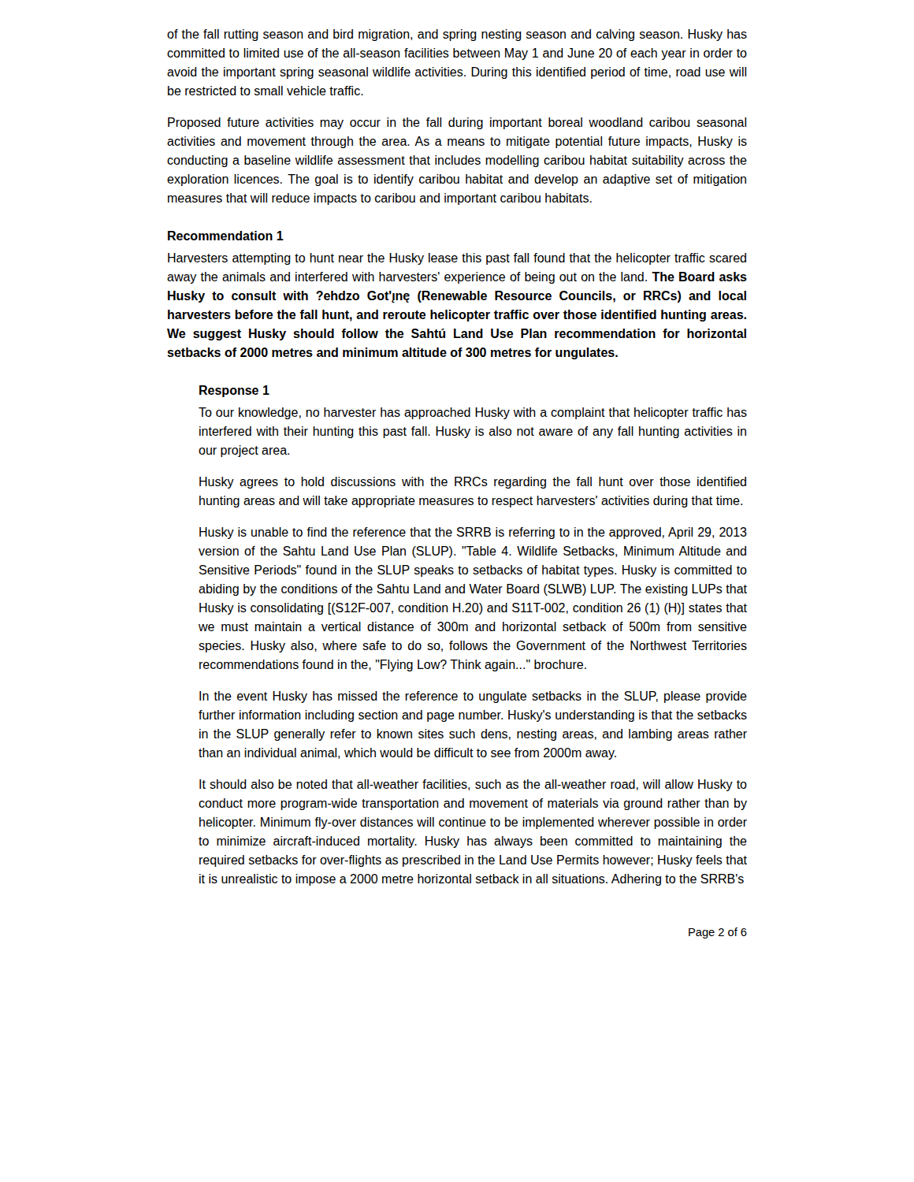of the fall rutting season and bird migration, and spring nesting season and calving season. Husky has committed to limited use of the all-season facilities between May 1 and June 20 of each year in order to avoid the important spring seasonal wildlife activities. During this identified period of time, road use will be restricted to small vehicle traffic.
Proposed future activities may occur in the fall during important boreal woodland caribou seasonal activities and movement through the area. As a means to mitigate potential future impacts, Husky is conducting a baseline wildlife assessment that includes modelling caribou habitat suitability across the exploration licences. The goal is to identify caribou habitat and develop an adaptive set of mitigation measures that will reduce impacts to caribou and important caribou habitats.
Recommendation 1
Harvesters attempting to hunt near the Husky lease this past fall found that the helicopter traffic scared away the animals and interfered with harvesters' experience of being out on the land. The Board asks Husky to consult with ?ehdzo Got'ı̨nę (Renewable Resource Councils, or RRCs) and local harvesters before the fall hunt, and reroute helicopter traffic over those identified hunting areas. We suggest Husky should follow the Sahtú Land Use Plan recommendation for horizontal setbacks of 2000 metres and minimum altitude of 300 metres for ungulates.
Response 1
To our knowledge, no harvester has approached Husky with a complaint that helicopter traffic has interfered with their hunting this past fall. Husky is also not aware of any fall hunting activities in our project area.
Husky agrees to hold discussions with the RRCs regarding the fall hunt over those identified hunting areas and will take appropriate measures to respect harvesters' activities during that time.
Husky is unable to find the reference that the SRRB is referring to in the approved, April 29, 2013 version of the Sahtu Land Use Plan (SLUP). "Table 4. Wildlife Setbacks, Minimum Altitude and Sensitive Periods" found in the SLUP speaks to setbacks of habitat types. Husky is committed to abiding by the conditions of the Sahtu Land and Water Board (SLWB) LUP. The existing LUPs that Husky is consolidating [(S12F-007, condition H.20) and S11T-002, condition 26 (1) (H)] states that we must maintain a vertical distance of 300m and horizontal setback of 500m from sensitive species. Husky also, where safe to do so, follows the Government of the Northwest Territories recommendations found in the, "Flying Low? Think again..." brochure.
In the event Husky has missed the reference to ungulate setbacks in the SLUP, please provide further information including section and page number. Husky's understanding is that the setbacks in the SLUP generally refer to known sites such dens, nesting areas, and lambing areas rather than an individual animal, which would be difficult to see from 2000m away.
It should also be noted that all-weather facilities, such as the all-weather road, will allow Husky to conduct more program-wide transportation and movement of materials via ground rather than by helicopter. Minimum fly-over distances will continue to be implemented wherever possible in order to minimize aircraft-induced mortality. Husky has always been committed to maintaining the required setbacks for over-flights as prescribed in the Land Use Permits however; Husky feels that it is unrealistic to impose a 2000 metre horizontal setback in all situations. Adhering to the SRRB's
Page 2 of 6